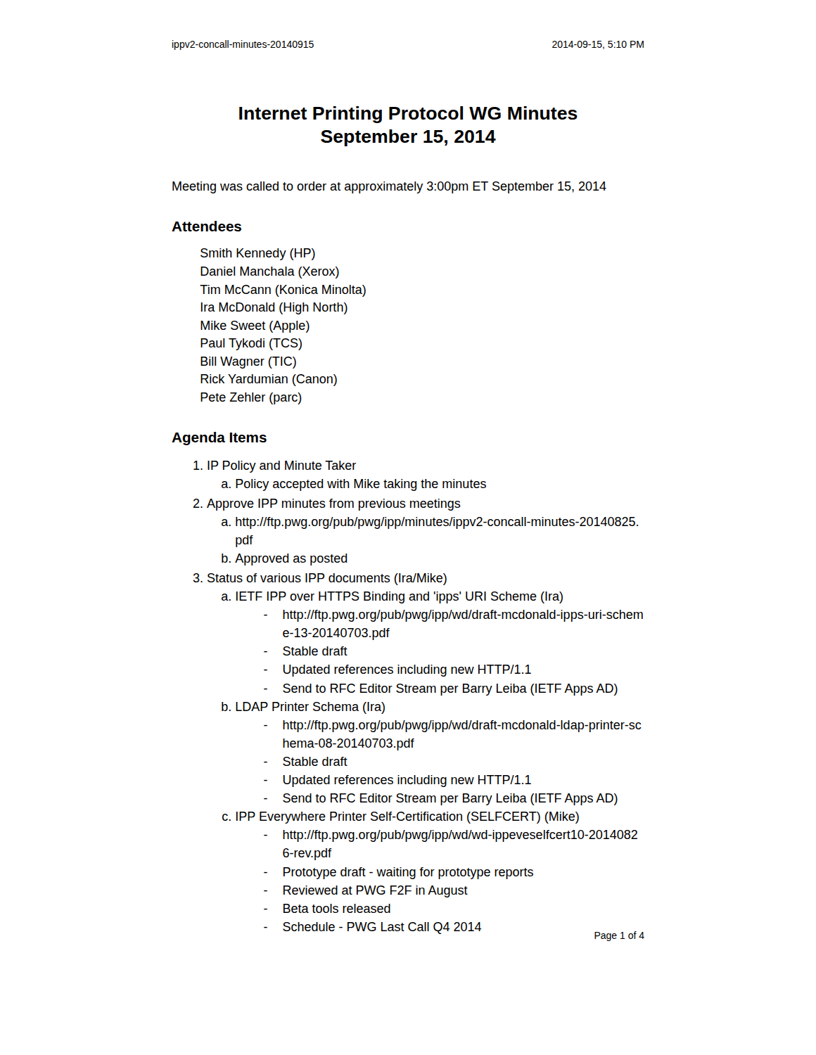ippv2-concall-minutes-20140915 2014-09-15, 5:10 PM
Internet Printing Protocol WG Minutes
September 15, 2014
Meeting was called to order at approximately 3:00pm ET September 15, 2014
Attendees
Smith Kennedy (HP)
Daniel Manchala (Xerox)
Tim McCann (Konica Minolta)
Ira McDonald (High North)
Mike Sweet (Apple)
Paul Tykodi (TCS)
Bill Wagner (TIC)
Rick Yardumian (Canon)
Pete Zehler (parc)
Agenda Items
IP Policy and Minute Taker
Policy accepted with Mike taking the minutes
Approve IPP minutes from previous meetings
http://ftp.pwg.org/pub/pwg/ipp/minutes/ippv2-concall-minutes-20140825.pdf
Approved as posted
Status of various IPP documents (Ira/Mike)
IETF IPP over HTTPS Binding and 'ipps' URI Scheme (Ira)
http://ftp.pwg.org/pub/pwg/ipp/wd/draft-mcdonald-ipps-uri-scheme-13-20140703.pdf
Stable draft
Updated references including new HTTP/1.1
Send to RFC Editor Stream per Barry Leiba (IETF Apps AD)
LDAP Printer Schema (Ira)
http://ftp.pwg.org/pub/pwg/ipp/wd/draft-mcdonald-ldap-printer-schema-08-20140703.pdf
Stable draft
Updated references including new HTTP/1.1
Send to RFC Editor Stream per Barry Leiba (IETF Apps AD)
IPP Everywhere Printer Self-Certification (SELFCERT) (Mike)
http://ftp.pwg.org/pub/pwg/ipp/wd/wd-ippeveselfcert10-20140826-rev.pdf
Prototype draft - waiting for prototype reports
Reviewed at PWG F2F in August
Beta tools released
Schedule - PWG Last Call Q4 2014
Page 1 of 4